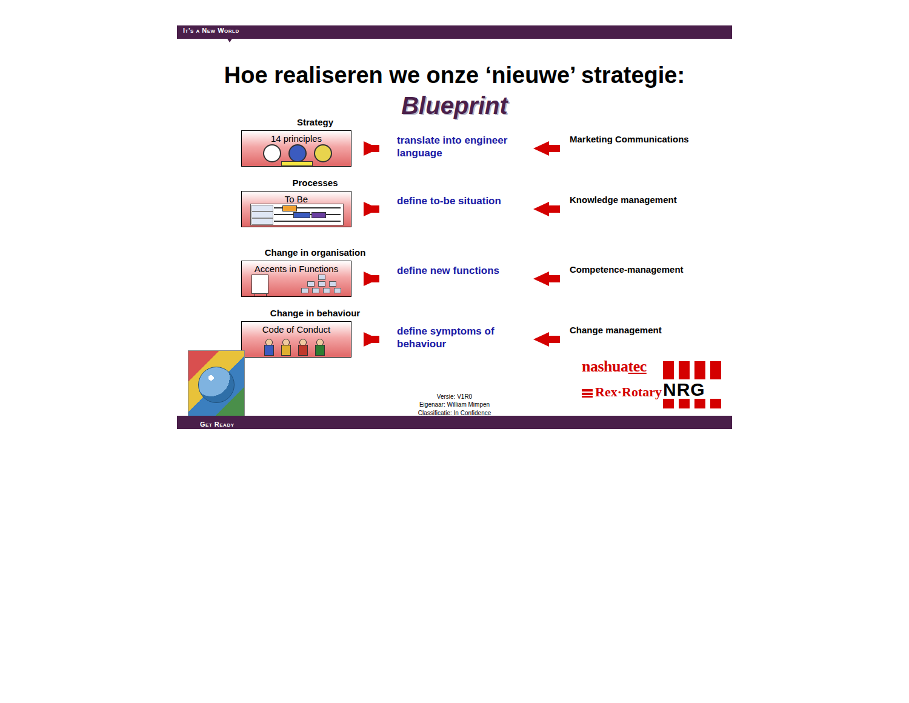It's a New World
Hoe realiseren we onze ‘nieuwe’ strategie: Blueprint
Strategy
14 principles
translate into engineer language
Marketing Communications
Processes
To Be
define to-be situation
Knowledge management
Change in organisation
Accents in Functions
define new functions
Competence-management
Change in behaviour
Code of Conduct
define symptoms of behaviour
Change management
Versie: V1R0
Eigenaar: William Mimpen
Classificatie: In Confidence
nashuatec
Rex·Rotary
NRG
Get Ready